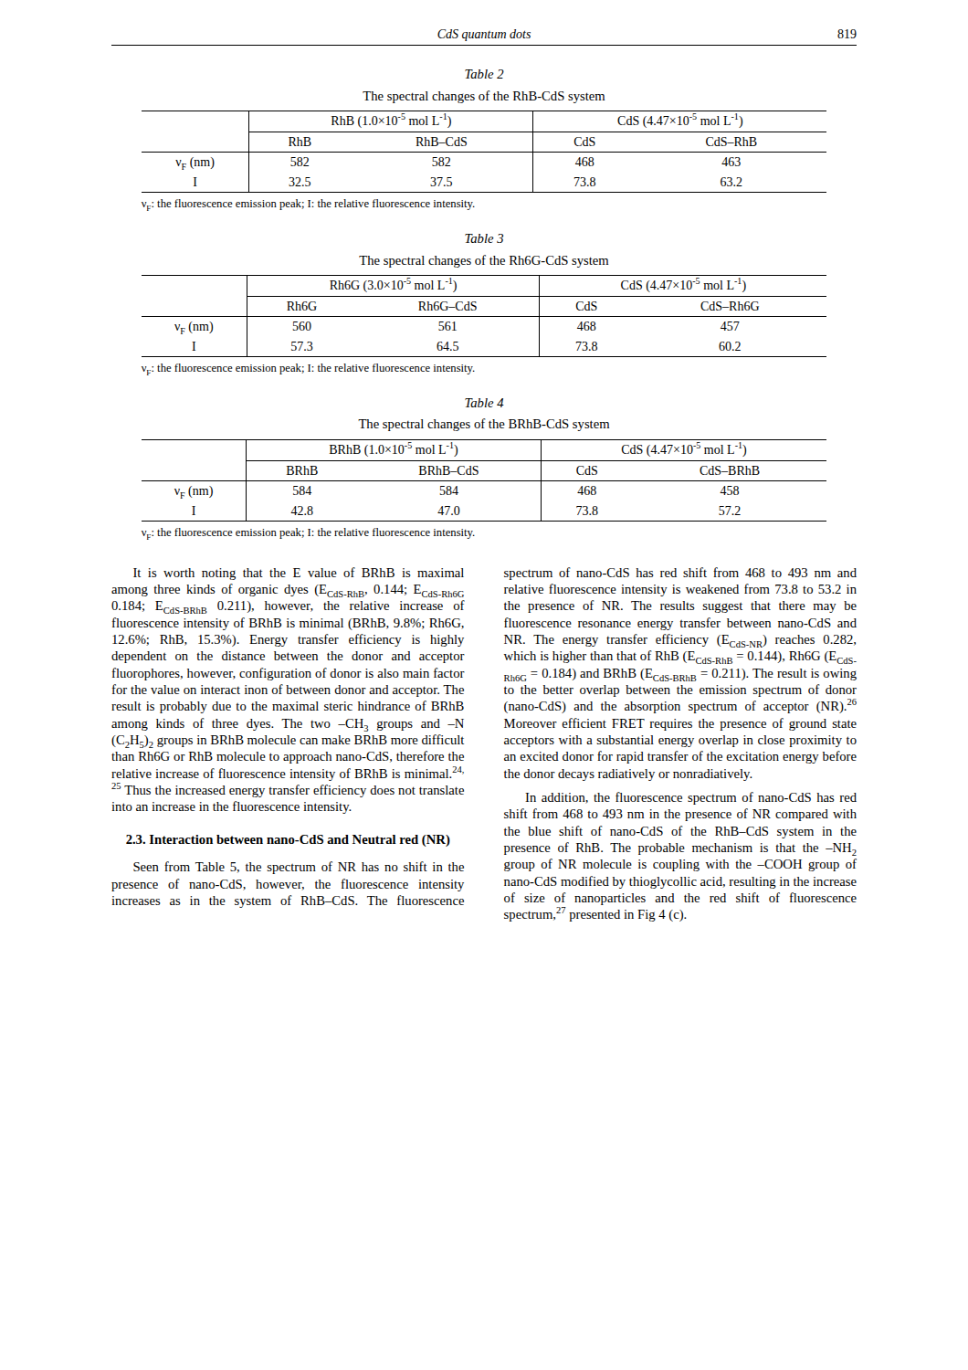CdS quantum dots
819
Table 2
The spectral changes of the RhB-CdS system
| | RhB (1.0×10 -5 mol L -1 ) | CdS (4.47×10 -5 mol L -1 ) |
| RhB | RhB–CdS | CdS | CdS–RhB |
| ν F (nm) | 582 | 582 | 468 | 463 |
| I | 32.5 | 37.5 | 73.8 | 63.2 |
νF: the fluorescence emission peak; I: the relative fluorescence intensity.
Table 3
The spectral changes of the Rh6G-CdS system
| | Rh6G (3.0×10 -5 mol L -1 ) | CdS (4.47×10 -5 mol L -1 ) |
| Rh6G | Rh6G–CdS | CdS | CdS–Rh6G |
| ν F (nm) | 560 | 561 | 468 | 457 |
| I | 57.3 | 64.5 | 73.8 | 60.2 |
νF: the fluorescence emission peak; I: the relative fluorescence intensity.
Table 4
The spectral changes of the BRhB-CdS system
| | BRhB (1.0×10 -5 mol L -1 ) | CdS (4.47×10 -5 mol L -1 ) |
| BRhB | BRhB–CdS | CdS | CdS–BRhB |
| ν F (nm) | 584 | 584 | 468 | 458 |
| I | 42.8 | 47.0 | 73.8 | 57.2 |
νF: the fluorescence emission peak; I: the relative fluorescence intensity.
It is worth noting that the E value of BRhB is maximal among three kinds of organic dyes (ECdS-RhB, 0.144; ECdS-Rh6G 0.184; ECdS-BRhB 0.211), however, the relative increase of fluorescence intensity of BRhB is minimal (BRhB, 9.8%; Rh6G, 12.6%; RhB, 15.3%). Energy transfer efficiency is highly dependent on the distance between the donor and acceptor fluorophores, however, configuration of donor is also main factor for the value on interact inon of between donor and acceptor. The result is probably due to the maximal steric hindrance of BRhB among kinds of three dyes. The two –CH3 groups and –N (C2H5)2 groups in BRhB molecule can make BRhB more difficult than Rh6G or RhB molecule to approach nano-CdS, therefore the relative increase of fluorescence intensity of BRhB is minimal.24, 25 Thus the increased energy transfer efficiency does not translate into an increase in the fluorescence intensity.
2.3. Interaction between nano-CdS and Neutral red (NR)
Seen from Table 5, the spectrum of NR has no shift in the presence of nano-CdS, however, the fluorescence intensity increases as in the system of RhB–CdS. The fluorescence spectrum of nano-CdS has red shift from 468 to 493 nm and relative fluorescence intensity is weakened from 73.8 to 53.2 in the presence of NR. The results suggest that there may be fluorescence resonance energy transfer between nano-CdS and NR. The energy transfer efficiency (ECdS-NR) reaches 0.282, which is higher than that of RhB (ECdS-RhB = 0.144), Rh6G (ECdS-Rh6G = 0.184) and BRhB (ECdS-BRhB = 0.211). The result is owing to the better overlap between the emission spectrum of donor (nano-CdS) and the absorption spectrum of acceptor (NR).26 Moreover efficient FRET requires the presence of ground state acceptors with a substantial energy overlap in close proximity to an excited donor for rapid transfer of the excitation energy before the donor decays radiatively or nonradiatively.
In addition, the fluorescence spectrum of nano-CdS has red shift from 468 to 493 nm in the presence of NR compared with the blue shift of nano-CdS of the RhB–CdS system in the presence of RhB. The probable mechanism is that the –NH2 group of NR molecule is coupling with the –COOH group of nano-CdS modified by thioglycollic acid, resulting in the increase of size of nanoparticles and the red shift of fluorescence spectrum,27 presented in Fig 4 (c).